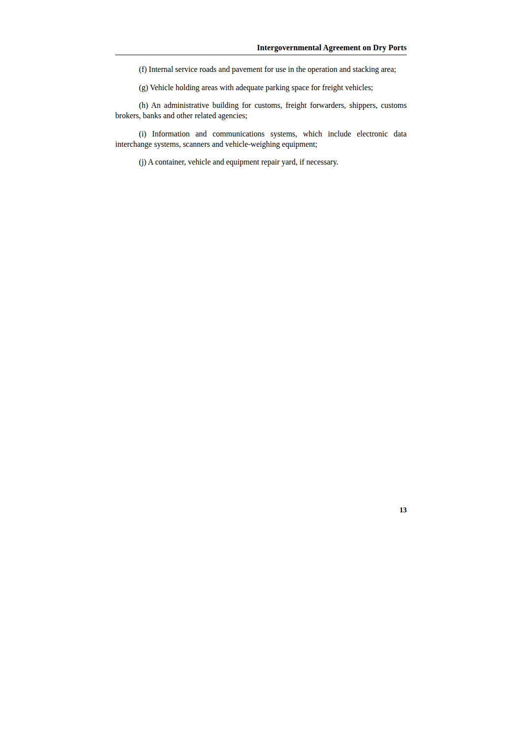Intergovernmental Agreement on Dry Ports
(f) Internal service roads and pavement for use in the operation and stacking area;
(g) Vehicle holding areas with adequate parking space for freight vehicles;
(h) An administrative building for customs, freight forwarders, shippers, customs brokers, banks and other related agencies;
(i) Information and communications systems, which include electronic data interchange systems, scanners and vehicle-weighing equipment;
(j) A container, vehicle and equipment repair yard, if necessary.
13